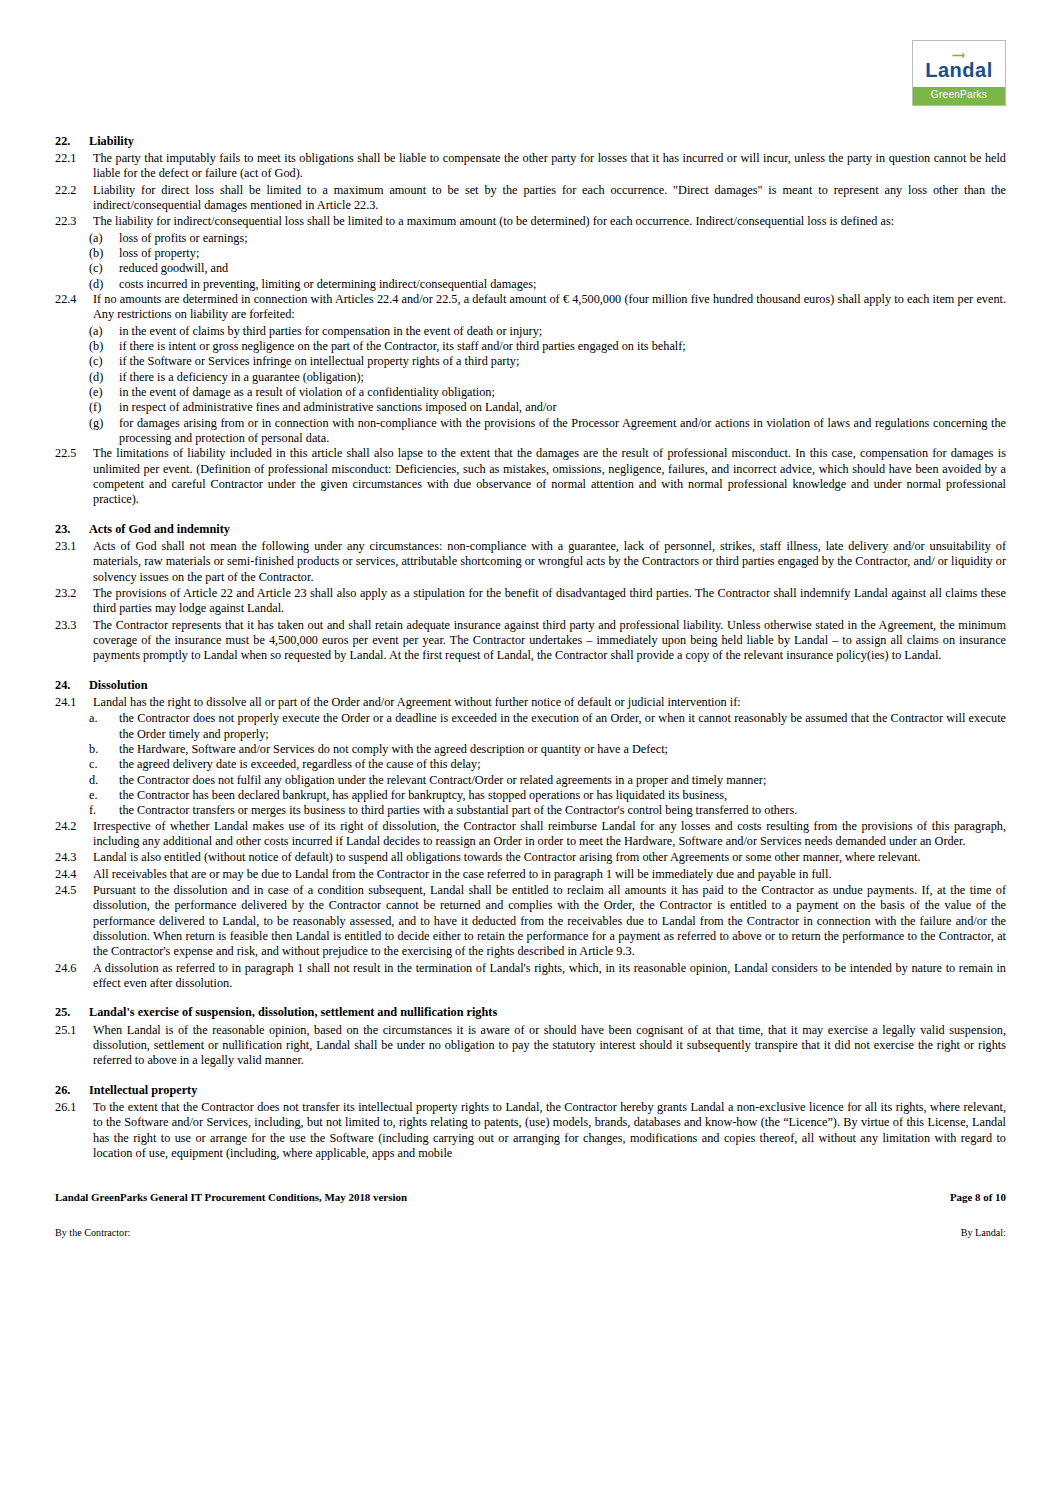⟶Landal
GreenParks
22.
Liability
22.1
The party that imputably fails to meet its obligations shall be liable to compensate the other party for losses that it has incurred or will incur, unless the party in question cannot be held liable for the defect or failure (act of God).
22.2
Liability for direct loss shall be limited to a maximum amount to be set by the parties for each occurrence. "Direct damages" is meant to represent any loss other than the indirect/consequential damages mentioned in Article 22.3.
22.3
The liability for indirect/consequential loss shall be limited to a maximum amount (to be determined) for each occurrence. Indirect/consequential loss is defined as:
(a) loss of profits or earnings;
(b) loss of property;
(c) reduced goodwill, and
(d) costs incurred in preventing, limiting or determining indirect/consequential damages;
22.4
If no amounts are determined in connection with Articles 22.4 and/or 22.5, a default amount of € 4,500,000 (four million five hundred thousand euros) shall apply to each item per event. Any restrictions on liability are forfeited:
(a) in the event of claims by third parties for compensation in the event of death or injury;
(b) if there is intent or gross negligence on the part of the Contractor, its staff and/or third parties engaged on its behalf;
(c) if the Software or Services infringe on intellectual property rights of a third party;
(d) if there is a deficiency in a guarantee (obligation);
(e) in the event of damage as a result of violation of a confidentiality obligation;
(f) in respect of administrative fines and administrative sanctions imposed on Landal, and/or
(g) for damages arising from or in connection with non-compliance with the provisions of the Processor Agreement and/or actions in violation of laws and regulations concerning the processing and protection of personal data.
22.5
The limitations of liability included in this article shall also lapse to the extent that the damages are the result of professional misconduct. In this case, compensation for damages is unlimited per event. (Definition of professional misconduct: Deficiencies, such as mistakes, omissions, negligence, failures, and incorrect advice, which should have been avoided by a competent and careful Contractor under the given circumstances with due observance of normal attention and with normal professional knowledge and under normal professional practice).
23.
Acts of God and indemnity
23.1
Acts of God shall not mean the following under any circumstances: non-compliance with a guarantee, lack of personnel, strikes, staff illness, late delivery and/or unsuitability of materials, raw materials or semi-finished products or services, attributable shortcoming or wrongful acts by the Contractors or third parties engaged by the Contractor, and/ or liquidity or solvency issues on the part of the Contractor.
23.2
The provisions of Article 22 and Article 23 shall also apply as a stipulation for the benefit of disadvantaged third parties. The Contractor shall indemnify Landal against all claims these third parties may lodge against Landal.
23.3
The Contractor represents that it has taken out and shall retain adequate insurance against third party and professional liability. Unless otherwise stated in the Agreement, the minimum coverage of the insurance must be 4,500,000 euros per event per year. The Contractor undertakes – immediately upon being held liable by Landal – to assign all claims on insurance payments promptly to Landal when so requested by Landal. At the first request of Landal, the Contractor shall provide a copy of the relevant insurance policy(ies) to Landal.
24.
Dissolution
24.1
Landal has the right to dissolve all or part of the Order and/or Agreement without further notice of default or judicial intervention if:
a. the Contractor does not properly execute the Order or a deadline is exceeded in the execution of an Order, or when it cannot reasonably be assumed that the Contractor will execute the Order timely and properly;
b. the Hardware, Software and/or Services do not comply with the agreed description or quantity or have a Defect;
c. the agreed delivery date is exceeded, regardless of the cause of this delay;
d. the Contractor does not fulfil any obligation under the relevant Contract/Order or related agreements in a proper and timely manner;
e. the Contractor has been declared bankrupt, has applied for bankruptcy, has stopped operations or has liquidated its business,
f. the Contractor transfers or merges its business to third parties with a substantial part of the Contractor's control being transferred to others.
24.2
Irrespective of whether Landal makes use of its right of dissolution, the Contractor shall reimburse Landal for any losses and costs resulting from the provisions of this paragraph, including any additional and other costs incurred if Landal decides to reassign an Order in order to meet the Hardware, Software and/or Services needs demanded under an Order.
24.3
Landal is also entitled (without notice of default) to suspend all obligations towards the Contractor arising from other Agreements or some other manner, where relevant.
24.4
All receivables that are or may be due to Landal from the Contractor in the case referred to in paragraph 1 will be immediately due and payable in full.
24.5
Pursuant to the dissolution and in case of a condition subsequent, Landal shall be entitled to reclaim all amounts it has paid to the Contractor as undue payments. If, at the time of dissolution, the performance delivered by the Contractor cannot be returned and complies with the Order, the Contractor is entitled to a payment on the basis of the value of the performance delivered to Landal, to be reasonably assessed, and to have it deducted from the receivables due to Landal from the Contractor in connection with the failure and/or the dissolution. When return is feasible then Landal is entitled to decide either to retain the performance for a payment as referred to above or to return the performance to the Contractor, at the Contractor's expense and risk, and without prejudice to the exercising of the rights described in Article 9.3.
24.6
A dissolution as referred to in paragraph 1 shall not result in the termination of Landal's rights, which, in its reasonable opinion, Landal considers to be intended by nature to remain in effect even after dissolution.
25.
Landal's exercise of suspension, dissolution, settlement and nullification rights
25.1
When Landal is of the reasonable opinion, based on the circumstances it is aware of or should have been cognisant of at that time, that it may exercise a legally valid suspension, dissolution, settlement or nullification right, Landal shall be under no obligation to pay the statutory interest should it subsequently transpire that it did not exercise the right or rights referred to above in a legally valid manner.
26.
Intellectual property
26.1
To the extent that the Contractor does not transfer its intellectual property rights to Landal, the Contractor hereby grants Landal a non-exclusive licence for all its rights, where relevant, to the Software and/or Services, including, but not limited to, rights relating to patents, (use) models, brands, databases and know-how (the “Licence”). By virtue of this License, Landal has the right to use or arrange for the use the Software (including carrying out or arranging for changes, modifications and copies thereof, all without any limitation with regard to location of use, equipment (including, where applicable, apps and mobile
Landal GreenParks General IT Procurement Conditions, May 2018 version
Page 8 of 10
By the Contractor:
By Landal: